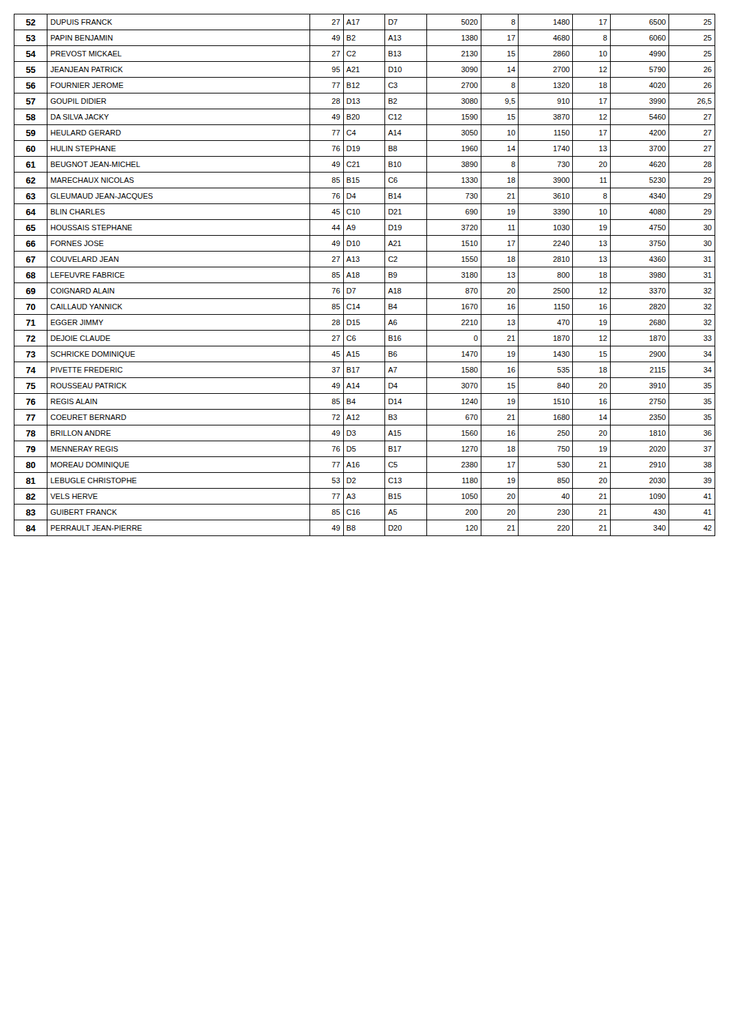| 52 | DUPUIS FRANCK | 27 | A17 | D7 | 5020 | 8 | 1480 | 17 | 6500 | 25 |
| 53 | PAPIN BENJAMIN | 49 | B2 | A13 | 1380 | 17 | 4680 | 8 | 6060 | 25 |
| 54 | PREVOST MICKAEL | 27 | C2 | B13 | 2130 | 15 | 2860 | 10 | 4990 | 25 |
| 55 | JEANJEAN PATRICK | 95 | A21 | D10 | 3090 | 14 | 2700 | 12 | 5790 | 26 |
| 56 | FOURNIER JEROME | 77 | B12 | C3 | 2700 | 8 | 1320 | 18 | 4020 | 26 |
| 57 | GOUPIL DIDIER | 28 | D13 | B2 | 3080 | 9,5 | 910 | 17 | 3990 | 26,5 |
| 58 | DA SILVA JACKY | 49 | B20 | C12 | 1590 | 15 | 3870 | 12 | 5460 | 27 |
| 59 | HEULARD GERARD | 77 | C4 | A14 | 3050 | 10 | 1150 | 17 | 4200 | 27 |
| 60 | HULIN STEPHANE | 76 | D19 | B8 | 1960 | 14 | 1740 | 13 | 3700 | 27 |
| 61 | BEUGNOT JEAN-MICHEL | 49 | C21 | B10 | 3890 | 8 | 730 | 20 | 4620 | 28 |
| 62 | MARECHAUX NICOLAS | 85 | B15 | C6 | 1330 | 18 | 3900 | 11 | 5230 | 29 |
| 63 | GLEUMAUD JEAN-JACQUES | 76 | D4 | B14 | 730 | 21 | 3610 | 8 | 4340 | 29 |
| 64 | BLIN CHARLES | 45 | C10 | D21 | 690 | 19 | 3390 | 10 | 4080 | 29 |
| 65 | HOUSSAIS STEPHANE | 44 | A9 | D19 | 3720 | 11 | 1030 | 19 | 4750 | 30 |
| 66 | FORNES JOSE | 49 | D10 | A21 | 1510 | 17 | 2240 | 13 | 3750 | 30 |
| 67 | COUVELARD JEAN | 27 | A13 | C2 | 1550 | 18 | 2810 | 13 | 4360 | 31 |
| 68 | LEFEUVRE FABRICE | 85 | A18 | B9 | 3180 | 13 | 800 | 18 | 3980 | 31 |
| 69 | COIGNARD ALAIN | 76 | D7 | A18 | 870 | 20 | 2500 | 12 | 3370 | 32 |
| 70 | CAILLAUD YANNICK | 85 | C14 | B4 | 1670 | 16 | 1150 | 16 | 2820 | 32 |
| 71 | EGGER JIMMY | 28 | D15 | A6 | 2210 | 13 | 470 | 19 | 2680 | 32 |
| 72 | DEJOIE CLAUDE | 27 | C6 | B16 | 0 | 21 | 1870 | 12 | 1870 | 33 |
| 73 | SCHRICKE DOMINIQUE | 45 | A15 | B6 | 1470 | 19 | 1430 | 15 | 2900 | 34 |
| 74 | PIVETTE FREDERIC | 37 | B17 | A7 | 1580 | 16 | 535 | 18 | 2115 | 34 |
| 75 | ROUSSEAU PATRICK | 49 | A14 | D4 | 3070 | 15 | 840 | 20 | 3910 | 35 |
| 76 | REGIS ALAIN | 85 | B4 | D14 | 1240 | 19 | 1510 | 16 | 2750 | 35 |
| 77 | COEURET BERNARD | 72 | A12 | B3 | 670 | 21 | 1680 | 14 | 2350 | 35 |
| 78 | BRILLON ANDRE | 49 | D3 | A15 | 1560 | 16 | 250 | 20 | 1810 | 36 |
| 79 | MENNERAY REGIS | 76 | D5 | B17 | 1270 | 18 | 750 | 19 | 2020 | 37 |
| 80 | MOREAU DOMINIQUE | 77 | A16 | C5 | 2380 | 17 | 530 | 21 | 2910 | 38 |
| 81 | LEBUGLE CHRISTOPHE | 53 | D2 | C13 | 1180 | 19 | 850 | 20 | 2030 | 39 |
| 82 | VELS HERVE | 77 | A3 | B15 | 1050 | 20 | 40 | 21 | 1090 | 41 |
| 83 | GUIBERT FRANCK | 85 | C16 | A5 | 200 | 20 | 230 | 21 | 430 | 41 |
| 84 | PERRAULT JEAN-PIERRE | 49 | B8 | D20 | 120 | 21 | 220 | 21 | 340 | 42 |